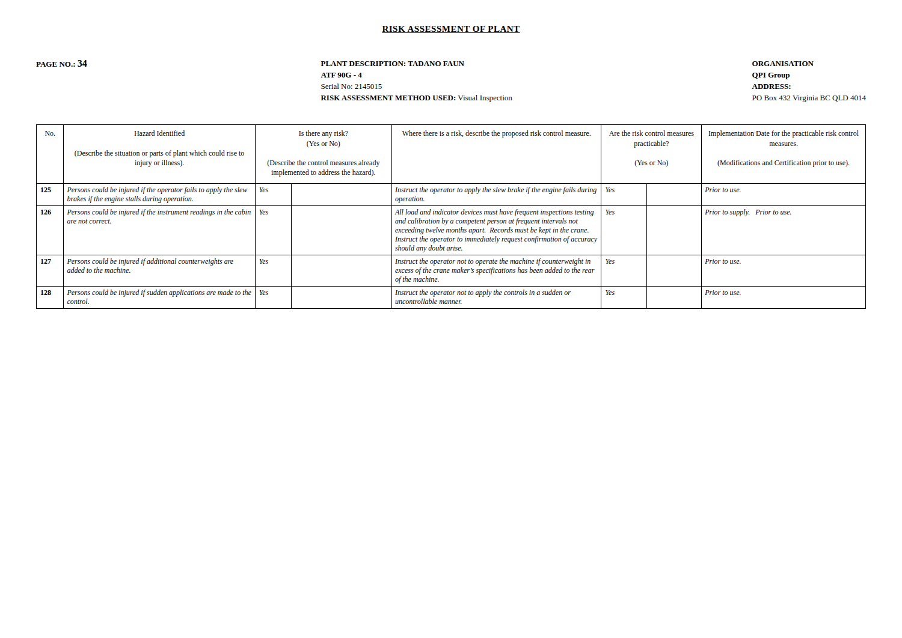RISK ASSESSMENT OF PLANT
PAGE NO.: 34
PLANT DESCRIPTION: TADANO FAUN
ATF 90G - 4
Serial No: 2145015
RISK ASSESSMENT METHOD USED: Visual Inspection
ORGANISATION
QPI Group
ADDRESS:
PO Box 432 Virginia BC QLD 4014
| No. | Hazard Identified (Describe the situation or parts of plant which could rise to injury or illness). | Is there any risk? (Yes or No) (Describe the control measures already implemented to address the hazard). | Where there is a risk, describe the proposed risk control measure. | Are the risk control measures practicable? (Yes or No) | Implementation Date for the practicable risk control measures. (Modifications and Certification prior to use). |
| --- | --- | --- | --- | --- | --- |
| 125 | Persons could be injured if the operator fails to apply the slew brakes if the engine stalls during operation. | Yes | | Instruct the operator to apply the slew brake if the engine fails during operation. | Yes | | Prior to use. |
| 126 | Persons could be injured if the instrument readings in the cabin are not correct. | Yes | | All load and indicator devices must have frequent inspections testing and calibration by a competent person at frequent intervals not exceeding twelve months apart. Records must be kept in the crane. Instruct the operator to immediately request confirmation of accuracy should any doubt arise. | Yes | | Prior to supply. Prior to use. |
| 127 | Persons could be injured if additional counterweights are added to the machine. | Yes | | Instruct the operator not to operate the machine if counterweight in excess of the crane maker’s specifications has been added to the rear of the machine. | Yes | | Prior to use. |
| 128 | Persons could be injured if sudden applications are made to the control. | Yes | | Instruct the operator not to apply the controls in a sudden or uncontrollable manner. | Yes | | Prior to use. |